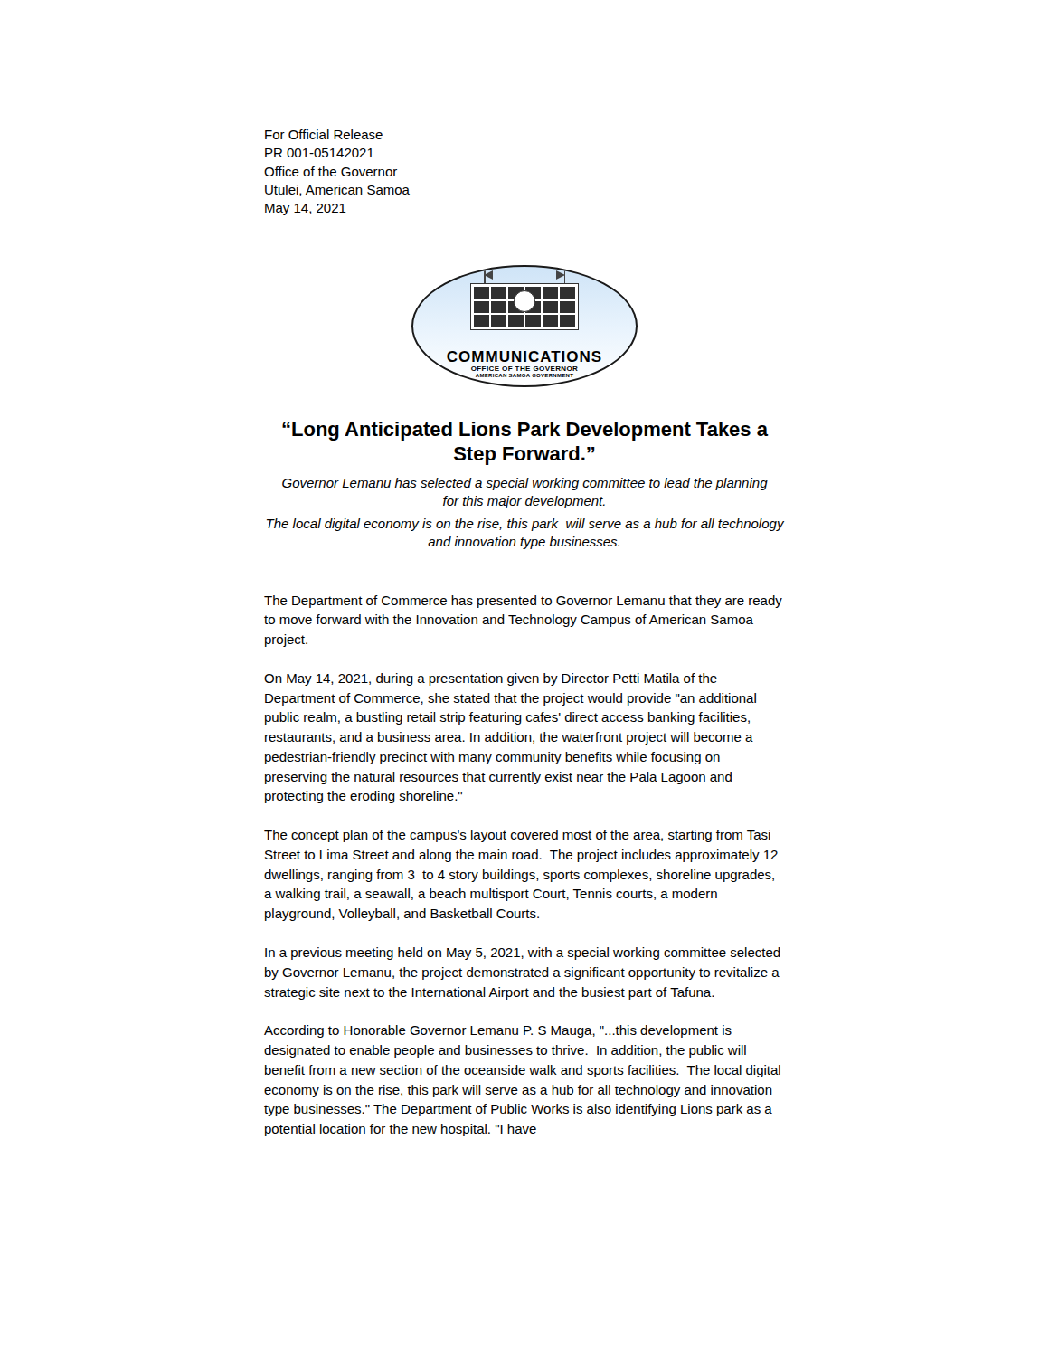For Official Release
PR 001-05142021
Office of the Governor
Utulei, American Samoa
May 14, 2021
COMMUNICATIONS OFFICE OF THE GOVERNOR AMERICAN SAMOA GOVERNMENT
“Long Anticipated Lions Park Development Takes a Step Forward.”
Governor Lemanu has selected a special working committee to lead the planning
for this major development.
The local digital economy is on the rise, this park will serve as a hub for all technology and innovation type businesses.
The Department of Commerce has presented to Governor Lemanu that they are ready to move forward with the Innovation and Technology Campus of American Samoa project.
On May 14, 2021, during a presentation given by Director Petti Matila of the Department of Commerce, she stated that the project would provide "an additional public realm, a bustling retail strip featuring cafes' direct access banking facilities, restaurants, and a business area. In addition, the waterfront project will become a pedestrian-friendly precinct with many community benefits while focusing on preserving the natural resources that currently exist near the Pala Lagoon and protecting the eroding shoreline."
The concept plan of the campus's layout covered most of the area, starting from Tasi Street to Lima Street and along the main road. The project includes approximately 12 dwellings, ranging from 3 to 4 story buildings, sports complexes, shoreline upgrades, a walking trail, a seawall, a beach multisport Court, Tennis courts, a modern playground, Volleyball, and Basketball Courts.
In a previous meeting held on May 5, 2021, with a special working committee selected by Governor Lemanu, the project demonstrated a significant opportunity to revitalize a strategic site next to the International Airport and the busiest part of Tafuna.
According to Honorable Governor Lemanu P. S Mauga, "...this development is designated to enable people and businesses to thrive. In addition, the public will benefit from a new section of the oceanside walk and sports facilities. The local digital economy is on the rise, this park will serve as a hub for all technology and innovation type businesses." The Department of Public Works is also identifying Lions park as a potential location for the new hospital. "I have